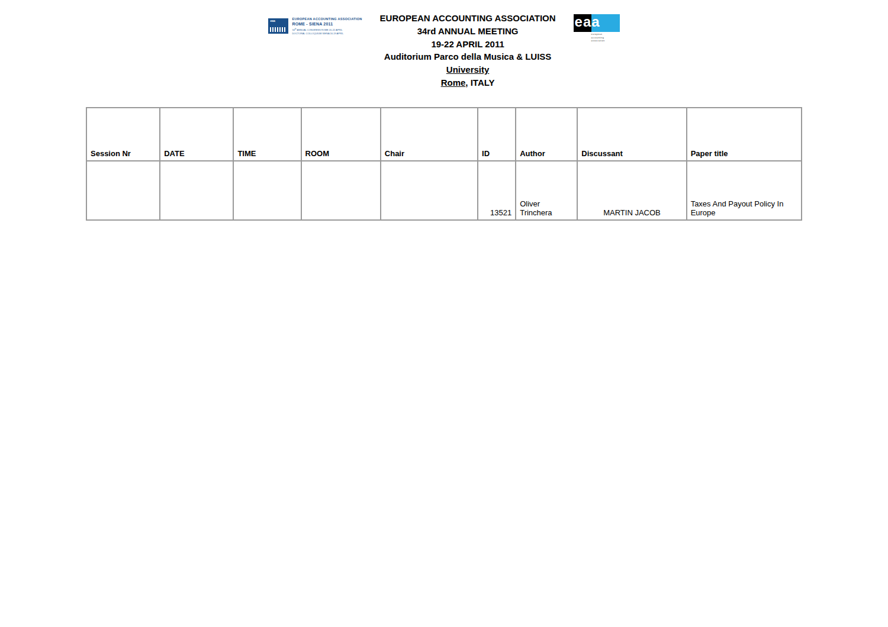EUROPEAN ACCOUNTING ASSOCIATION
ROME - SIENA 2011
34th ANNUAL CONGRESS ROME 20-22 APRIL
DOCTORAL COLLOQUIUM SIENA 16-19 APRIL
EUROPEAN ACCOUNTING ASSOCIATION
34rd ANNUAL MEETING
19-22 APRIL 2011
Auditorium Parco della Musica & LUISS
University
Rome, ITALY
eaa
european
accounting
association
| Session Nr | DATE | TIME | ROOM | Chair | ID | Author | Discussant | Paper title |
| --- | --- | --- | --- | --- | --- | --- | --- | --- |
| | | | | | 13521 | Oliver Trinchera | MARTIN JACOB | Taxes And Payout Policy In Europe |